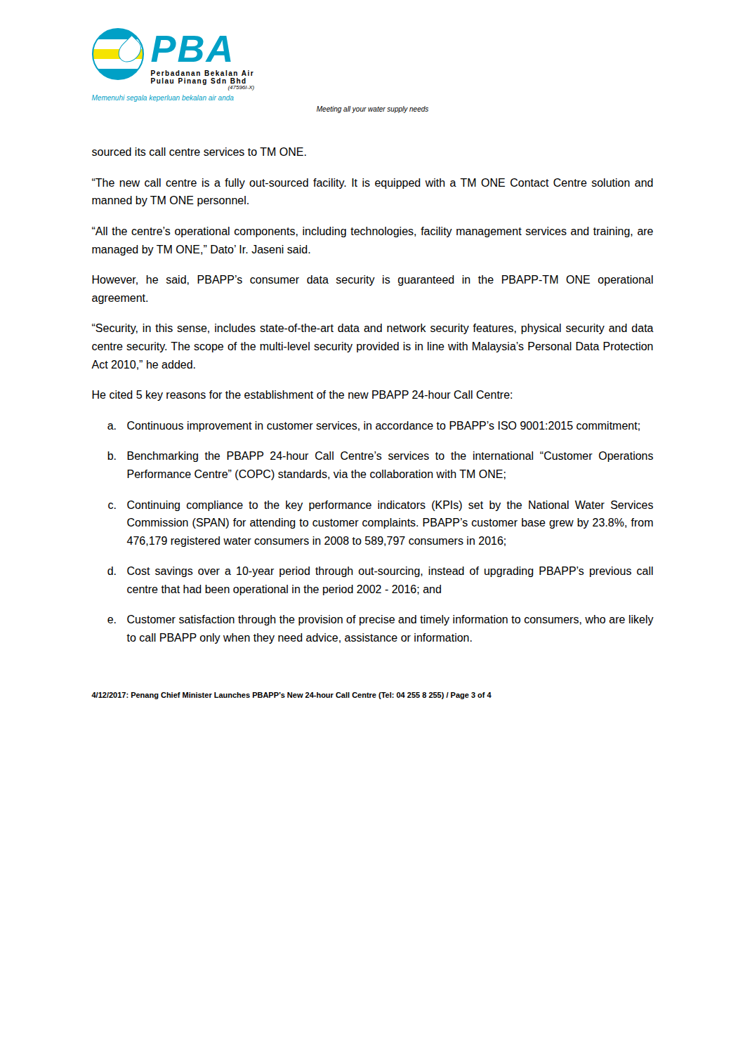PBA
Perbadanan Bekalan Air
Pulau Pinang Sdn Bhd
(47596I-X)
Memenuhi segala keperluan bekalan air anda Meeting all your water supply needs
sourced its call centre services to TM ONE.
“The new call centre is a fully out-sourced facility. It is equipped with a TM ONE Contact Centre solution and manned by TM ONE personnel.
“All the centre’s operational components, including technologies, facility management services and training, are managed by TM ONE,” Dato’ Ir. Jaseni said.
However, he said, PBAPP’s consumer data security is guaranteed in the PBAPP-TM ONE operational agreement.
“Security, in this sense, includes state-of-the-art data and network security features, physical security and data centre security. The scope of the multi-level security provided is in line with Malaysia’s Personal Data Protection Act 2010,” he added.
He cited 5 key reasons for the establishment of the new PBAPP 24-hour Call Centre:
Continuous improvement in customer services, in accordance to PBAPP’s ISO 9001:2015 commitment;
Benchmarking the PBAPP 24-hour Call Centre’s services to the international “Customer Operations Performance Centre” (COPC) standards, via the collaboration with TM ONE;
Continuing compliance to the key performance indicators (KPIs) set by the National Water Services Commission (SPAN) for attending to customer complaints. PBAPP’s customer base grew by 23.8%, from 476,179 registered water consumers in 2008 to 589,797 consumers in 2016;
Cost savings over a 10-year period through out-sourcing, instead of upgrading PBAPP’s previous call centre that had been operational in the period 2002 - 2016; and
Customer satisfaction through the provision of precise and timely information to consumers, who are likely to call PBAPP only when they need advice, assistance or information.
4/12/2017: Penang Chief Minister Launches PBAPP’s New 24-hour Call Centre (Tel: 04 255 8 255) / Page 3 of 4